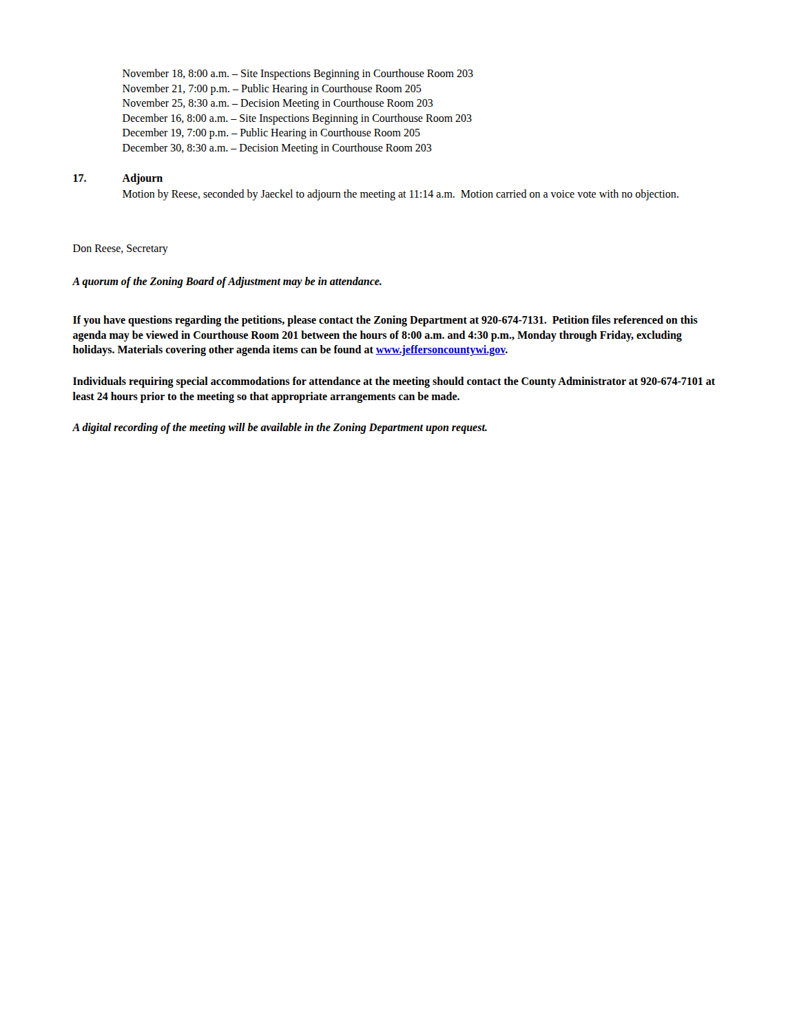November 18, 8:00 a.m. – Site Inspections Beginning in Courthouse Room 203
November 21, 7:00 p.m. – Public Hearing in Courthouse Room 205
November 25, 8:30 a.m. – Decision Meeting in Courthouse Room 203
December 16, 8:00 a.m. – Site Inspections Beginning in Courthouse Room 203
December 19, 7:00 p.m. – Public Hearing in Courthouse Room 205
December 30, 8:30 a.m. – Decision Meeting in Courthouse Room 203
17.
Adjourn
Motion by Reese, seconded by Jaeckel to adjourn the meeting at 11:14 a.m. Motion carried on a voice vote with no objection.
Don Reese, Secretary
A quorum of the Zoning Board of Adjustment may be in attendance.
If you have questions regarding the petitions, please contact the Zoning Department at 920-674-7131. Petition files referenced on this agenda may be viewed in Courthouse Room 201 between the hours of 8:00 a.m. and 4:30 p.m., Monday through Friday, excluding holidays. Materials covering other agenda items can be found at www.jeffersoncountywi.gov.
Individuals requiring special accommodations for attendance at the meeting should contact the County Administrator at 920-674-7101 at least 24 hours prior to the meeting so that appropriate arrangements can be made.
A digital recording of the meeting will be available in the Zoning Department upon request.